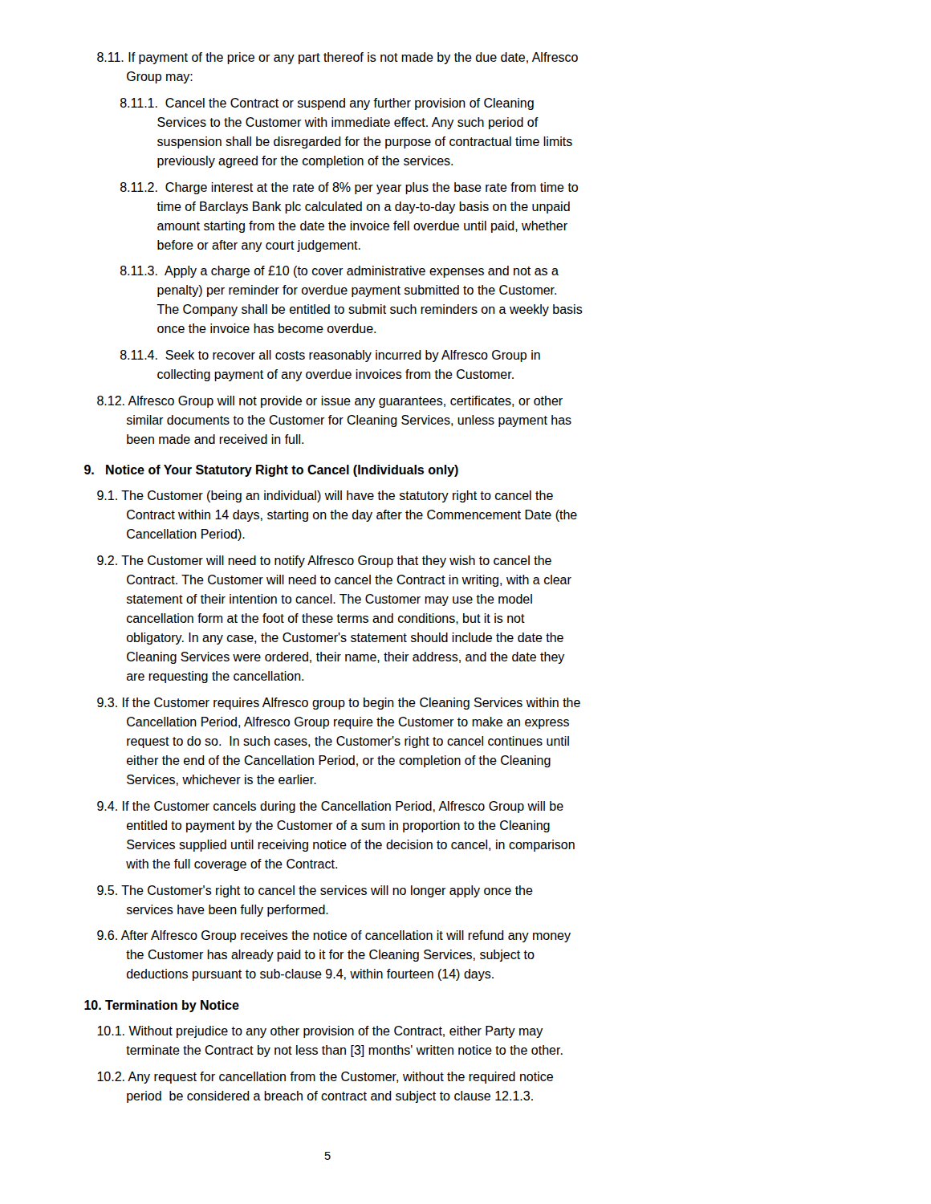8.11. If payment of the price or any part thereof is not made by the due date, Alfresco Group may:
8.11.1. Cancel the Contract or suspend any further provision of Cleaning Services to the Customer with immediate effect. Any such period of suspension shall be disregarded for the purpose of contractual time limits previously agreed for the completion of the services.
8.11.2. Charge interest at the rate of 8% per year plus the base rate from time to time of Barclays Bank plc calculated on a day-to-day basis on the unpaid amount starting from the date the invoice fell overdue until paid, whether before or after any court judgement.
8.11.3. Apply a charge of £10 (to cover administrative expenses and not as a penalty) per reminder for overdue payment submitted to the Customer. The Company shall be entitled to submit such reminders on a weekly basis once the invoice has become overdue.
8.11.4. Seek to recover all costs reasonably incurred by Alfresco Group in collecting payment of any overdue invoices from the Customer.
8.12. Alfresco Group will not provide or issue any guarantees, certificates, or other similar documents to the Customer for Cleaning Services, unless payment has been made and received in full.
9. Notice of Your Statutory Right to Cancel (Individuals only)
9.1. The Customer (being an individual) will have the statutory right to cancel the Contract within 14 days, starting on the day after the Commencement Date (the Cancellation Period).
9.2. The Customer will need to notify Alfresco Group that they wish to cancel the Contract. The Customer will need to cancel the Contract in writing, with a clear statement of their intention to cancel. The Customer may use the model cancellation form at the foot of these terms and conditions, but it is not obligatory. In any case, the Customer's statement should include the date the Cleaning Services were ordered, their name, their address, and the date they are requesting the cancellation.
9.3. If the Customer requires Alfresco group to begin the Cleaning Services within the Cancellation Period, Alfresco Group require the Customer to make an express request to do so. In such cases, the Customer's right to cancel continues until either the end of the Cancellation Period, or the completion of the Cleaning Services, whichever is the earlier.
9.4. If the Customer cancels during the Cancellation Period, Alfresco Group will be entitled to payment by the Customer of a sum in proportion to the Cleaning Services supplied until receiving notice of the decision to cancel, in comparison with the full coverage of the Contract.
9.5. The Customer's right to cancel the services will no longer apply once the services have been fully performed.
9.6. After Alfresco Group receives the notice of cancellation it will refund any money the Customer has already paid to it for the Cleaning Services, subject to deductions pursuant to sub-clause 9.4, within fourteen (14) days.
10. Termination by Notice
10.1. Without prejudice to any other provision of the Contract, either Party may terminate the Contract by not less than [3] months' written notice to the other.
10.2. Any request for cancellation from the Customer, without the required notice period be considered a breach of contract and subject to clause 12.1.3.
5